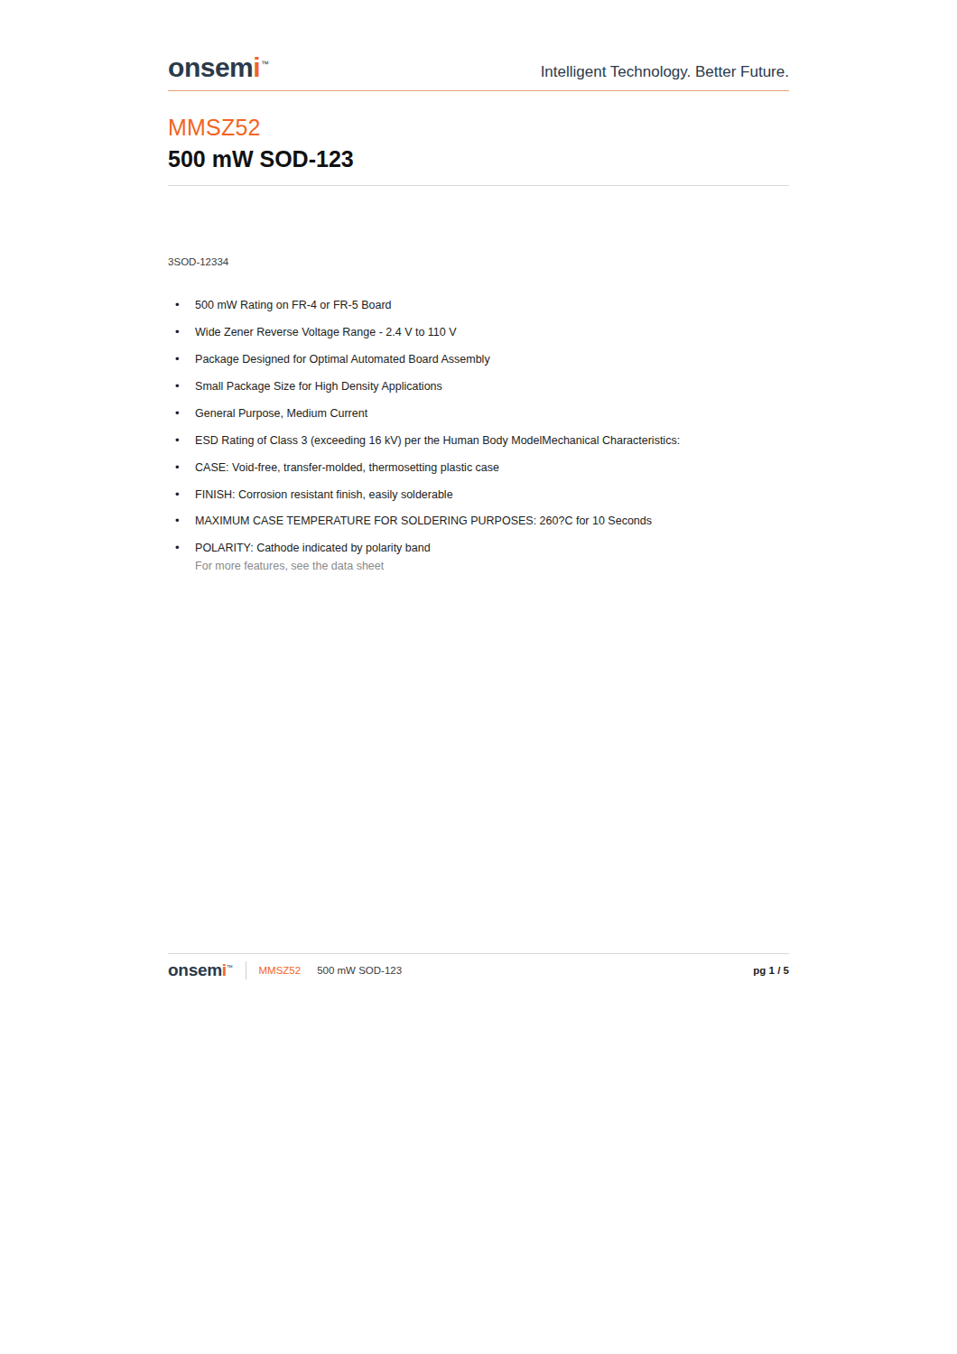onsemi™
Intelligent Technology. Better Future.
MMSZ52
500 mW SOD-123
3SOD-12334
500 mW Rating on FR-4 or FR-5 Board
Wide Zener Reverse Voltage Range - 2.4 V to 110 V
Package Designed for Optimal Automated Board Assembly
Small Package Size for High Density Applications
General Purpose, Medium Current
ESD Rating of Class 3 (exceeding 16 kV) per the Human Body ModelMechanical Characteristics:
CASE: Void-free, transfer-molded, thermosetting plastic case
FINISH: Corrosion resistant finish, easily solderable
MAXIMUM CASE TEMPERATURE FOR SOLDERING PURPOSES: 260?C for 10 Seconds
POLARITY: Cathode indicated by polarity band For more features, see the data sheet
onsemi™
MMSZ52
500 mW SOD-123
pg 1 / 5